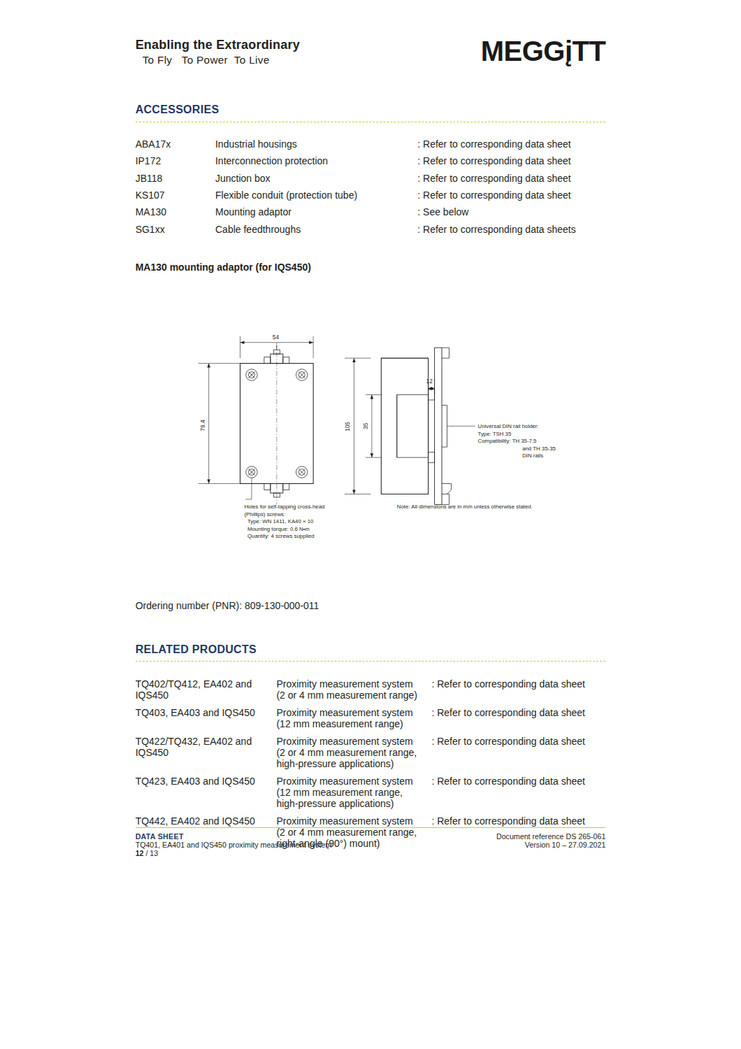Enabling the Extraordinary
To Fly To Power To Live
MEGGį TT
ACCESSORIES
| ABA17x | Industrial housings | : Refer to corresponding data sheet |
| IP172 | Interconnection protection | : Refer to corresponding data sheet |
| JB118 | Junction box | : Refer to corresponding data sheet |
| KS107 | Flexible conduit (protection tube) | : Refer to corresponding data sheet |
| MA130 | Mounting adaptor | : See below |
| SG1xx | Cable feedthroughs | : Refer to corresponding data sheets |
MA130 mounting adaptor (for IQS450)
54 79.4 Holes for self-tapping cross-head (Phillips) screws: Type: WN 1411, KA40 × 10 Mounting torque: 0.6 N•m Quantity: 4 screws supplied 105 35 12 Universal DIN rail holder: Type: TSH 35 Compatibility: TH 35-7.5 and TH 35-35 DIN rails Note: All dimensions are in mm unless otherwise stated.
Ordering number (PNR): 809-130-000-011
RELATED PRODUCTS
| TQ402/TQ412, EA402 and IQS450 | Proximity measurement system (2 or 4 mm measurement range) | : Refer to corresponding data sheet |
| TQ403, EA403 and IQS450 | Proximity measurement system (12 mm measurement range) | : Refer to corresponding data sheet |
| TQ422/TQ432, EA402 and IQS450 | Proximity measurement system (2 or 4 mm measurement range, high-pressure applications) | : Refer to corresponding data sheet |
| TQ423, EA403 and IQS450 | Proximity measurement system (12 mm measurement range, high-pressure applications) | : Refer to corresponding data sheet |
| TQ442, EA402 and IQS450 | Proximity measurement system (2 or 4 mm measurement range, right-angle (90°) mount) | : Refer to corresponding data sheet |
DATA SHEET
TQ401, EA401 and IQS450 proximity measurement system
12 / 13
Document reference DS 265-061
Version 10 – 27.09.2021